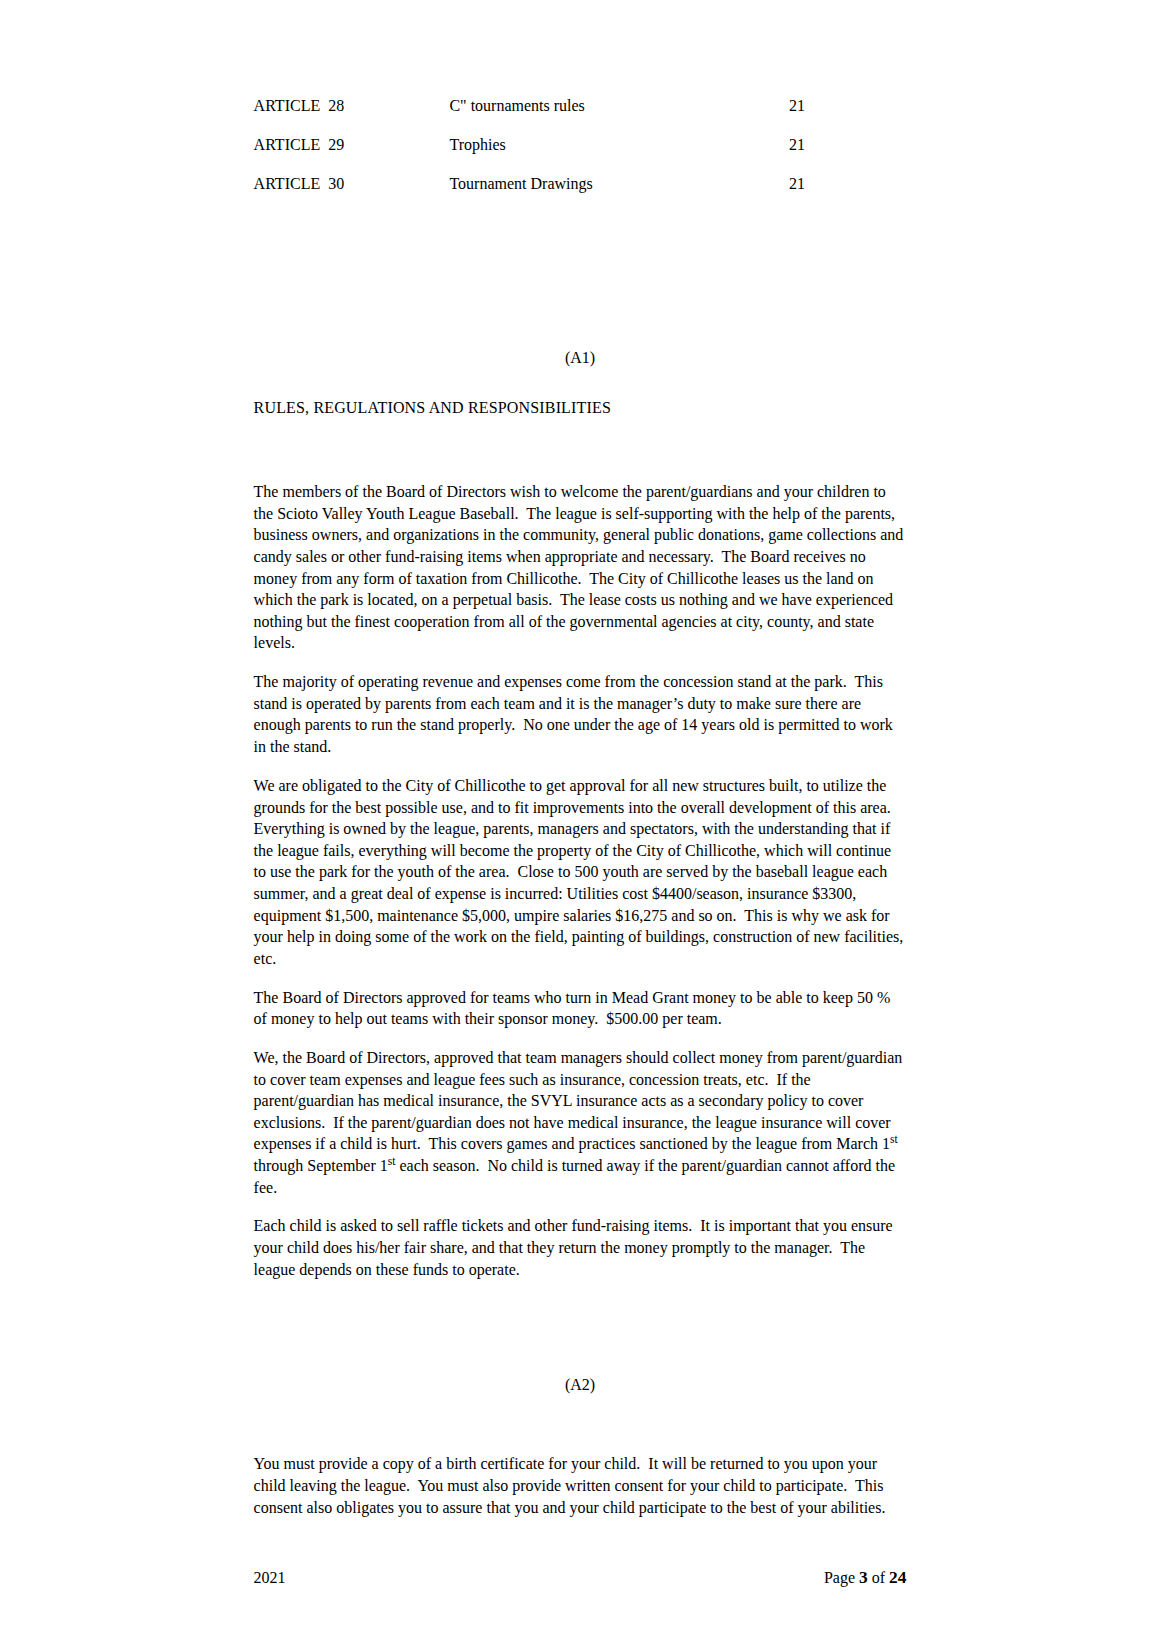| ARTICLE 28 | C" tournaments rules | 21 |
| ARTICLE 29 | Trophies | 21 |
| ARTICLE 30 | Tournament Drawings | 21 |
(A1)
RULES, REGULATIONS AND RESPONSIBILITIES
The members of the Board of Directors wish to welcome the parent/guardians and your children to the Scioto Valley Youth League Baseball. The league is self-supporting with the help of the parents, business owners, and organizations in the community, general public donations, game collections and candy sales or other fund-raising items when appropriate and necessary. The Board receives no money from any form of taxation from Chillicothe. The City of Chillicothe leases us the land on which the park is located, on a perpetual basis. The lease costs us nothing and we have experienced nothing but the finest cooperation from all of the governmental agencies at city, county, and state levels.
The majority of operating revenue and expenses come from the concession stand at the park. This stand is operated by parents from each team and it is the manager’s duty to make sure there are enough parents to run the stand properly. No one under the age of 14 years old is permitted to work in the stand.
We are obligated to the City of Chillicothe to get approval for all new structures built, to utilize the grounds for the best possible use, and to fit improvements into the overall development of this area. Everything is owned by the league, parents, managers and spectators, with the understanding that if the league fails, everything will become the property of the City of Chillicothe, which will continue to use the park for the youth of the area. Close to 500 youth are served by the baseball league each summer, and a great deal of expense is incurred: Utilities cost $4400/season, insurance $3300, equipment $1,500, maintenance $5,000, umpire salaries $16,275 and so on. This is why we ask for your help in doing some of the work on the field, painting of buildings, construction of new facilities, etc.
The Board of Directors approved for teams who turn in Mead Grant money to be able to keep 50 % of money to help out teams with their sponsor money. $500.00 per team.
We, the Board of Directors, approved that team managers should collect money from parent/guardian to cover team expenses and league fees such as insurance, concession treats, etc. If the parent/guardian has medical insurance, the SVYL insurance acts as a secondary policy to cover exclusions. If the parent/guardian does not have medical insurance, the league insurance will cover expenses if a child is hurt. This covers games and practices sanctioned by the league from March 1st through September 1st each season. No child is turned away if the parent/guardian cannot afford the fee.
Each child is asked to sell raffle tickets and other fund-raising items. It is important that you ensure your child does his/her fair share, and that they return the money promptly to the manager. The league depends on these funds to operate.
(A2)
You must provide a copy of a birth certificate for your child. It will be returned to you upon your child leaving the league. You must also provide written consent for your child to participate. This consent also obligates you to assure that you and your child participate to the best of your abilities.
2021
Page 3 of 24